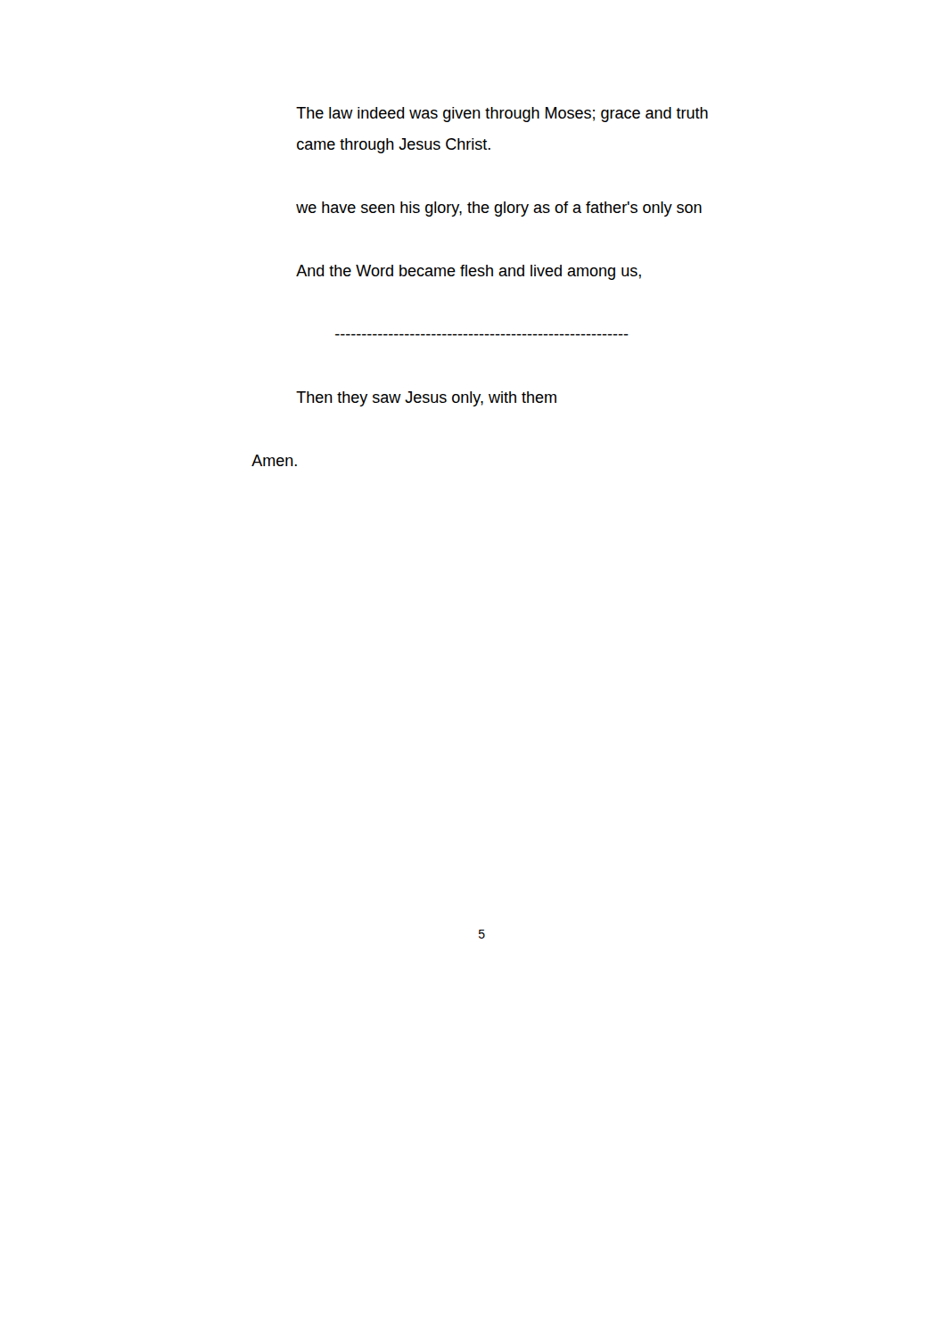The law indeed was given through Moses; grace and truth came through Jesus Christ.
we have seen his glory, the glory as of a father's only son
And the Word became flesh and lived among us,
-------------------------------------------------------
Then they saw Jesus only, with them
Amen.
5